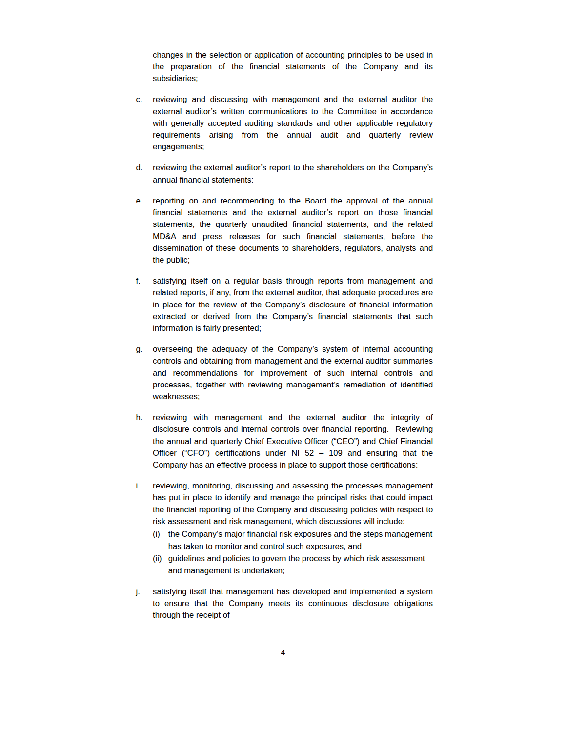changes in the selection or application of accounting principles to be used in the preparation of the financial statements of the Company and its subsidiaries;
c.
reviewing and discussing with management and the external auditor the external auditor’s written communications to the Committee in accordance with generally accepted auditing standards and other applicable regulatory requirements arising from the annual audit and quarterly review engagements;
d.
reviewing the external auditor’s report to the shareholders on the Company’s annual financial statements;
e.
reporting on and recommending to the Board the approval of the annual financial statements and the external auditor’s report on those financial statements, the quarterly unaudited financial statements, and the related MD&A and press releases for such financial statements, before the dissemination of these documents to shareholders, regulators, analysts and the public;
f.
satisfying itself on a regular basis through reports from management and related reports, if any, from the external auditor, that adequate procedures are in place for the review of the Company’s disclosure of financial information extracted or derived from the Company’s financial statements that such information is fairly presented;
g.
overseeing the adequacy of the Company’s system of internal accounting controls and obtaining from management and the external auditor summaries and recommendations for improvement of such internal controls and processes, together with reviewing management’s remediation of identified weaknesses;
h.
reviewing with management and the external auditor the integrity of disclosure controls and internal controls over financial reporting. Reviewing the annual and quarterly Chief Executive Officer (“CEO”) and Chief Financial Officer (“CFO”) certifications under NI 52 – 109 and ensuring that the Company has an effective process in place to support those certifications;
i.
reviewing, monitoring, discussing and assessing the processes management has put in place to identify and manage the principal risks that could impact the financial reporting of the Company and discussing policies with respect to risk assessment and risk management, which discussions will include:
(i)
the Company’s major financial risk exposures and the steps management has taken to monitor and control such exposures, and
(ii)
guidelines and policies to govern the process by which risk assessment and management is undertaken;
j.
satisfying itself that management has developed and implemented a system to ensure that the Company meets its continuous disclosure obligations through the receipt of
4